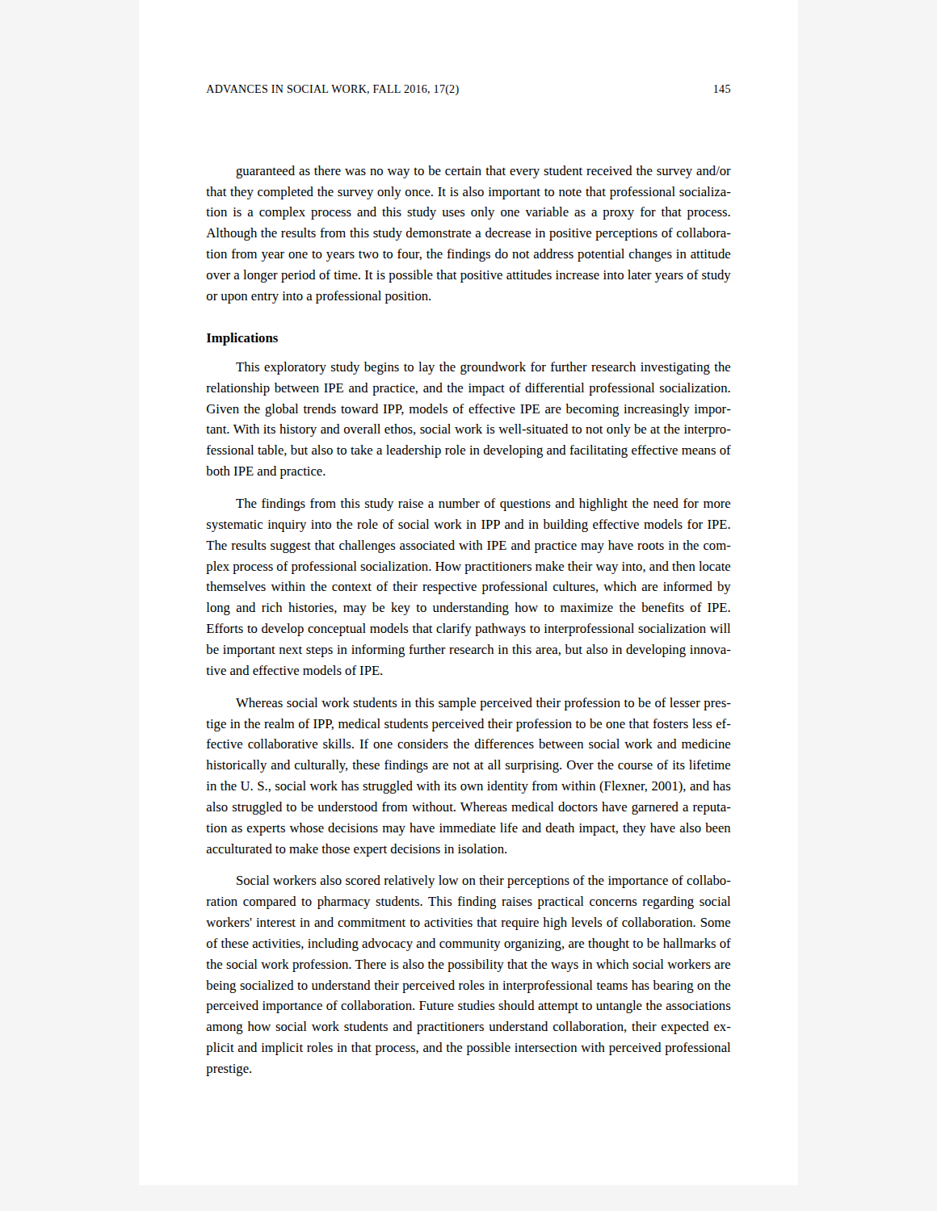Advances in Social Work, Fall 2016, 17(2) 145
guaranteed as there was no way to be certain that every student received the survey and/or that they completed the survey only once. It is also important to note that professional socialization is a complex process and this study uses only one variable as a proxy for that process. Although the results from this study demonstrate a decrease in positive perceptions of collaboration from year one to years two to four, the findings do not address potential changes in attitude over a longer period of time. It is possible that positive attitudes increase into later years of study or upon entry into a professional position.
Implications
This exploratory study begins to lay the groundwork for further research investigating the relationship between IPE and practice, and the impact of differential professional socialization. Given the global trends toward IPP, models of effective IPE are becoming increasingly important. With its history and overall ethos, social work is well-situated to not only be at the interprofessional table, but also to take a leadership role in developing and facilitating effective means of both IPE and practice.
The findings from this study raise a number of questions and highlight the need for more systematic inquiry into the role of social work in IPP and in building effective models for IPE. The results suggest that challenges associated with IPE and practice may have roots in the complex process of professional socialization. How practitioners make their way into, and then locate themselves within the context of their respective professional cultures, which are informed by long and rich histories, may be key to understanding how to maximize the benefits of IPE. Efforts to develop conceptual models that clarify pathways to interprofessional socialization will be important next steps in informing further research in this area, but also in developing innovative and effective models of IPE.
Whereas social work students in this sample perceived their profession to be of lesser prestige in the realm of IPP, medical students perceived their profession to be one that fosters less effective collaborative skills. If one considers the differences between social work and medicine historically and culturally, these findings are not at all surprising. Over the course of its lifetime in the U. S., social work has struggled with its own identity from within (Flexner, 2001), and has also struggled to be understood from without. Whereas medical doctors have garnered a reputation as experts whose decisions may have immediate life and death impact, they have also been acculturated to make those expert decisions in isolation.
Social workers also scored relatively low on their perceptions of the importance of collaboration compared to pharmacy students. This finding raises practical concerns regarding social workers' interest in and commitment to activities that require high levels of collaboration. Some of these activities, including advocacy and community organizing, are thought to be hallmarks of the social work profession. There is also the possibility that the ways in which social workers are being socialized to understand their perceived roles in interprofessional teams has bearing on the perceived importance of collaboration. Future studies should attempt to untangle the associations among how social work students and practitioners understand collaboration, their expected explicit and implicit roles in that process, and the possible intersection with perceived professional prestige.